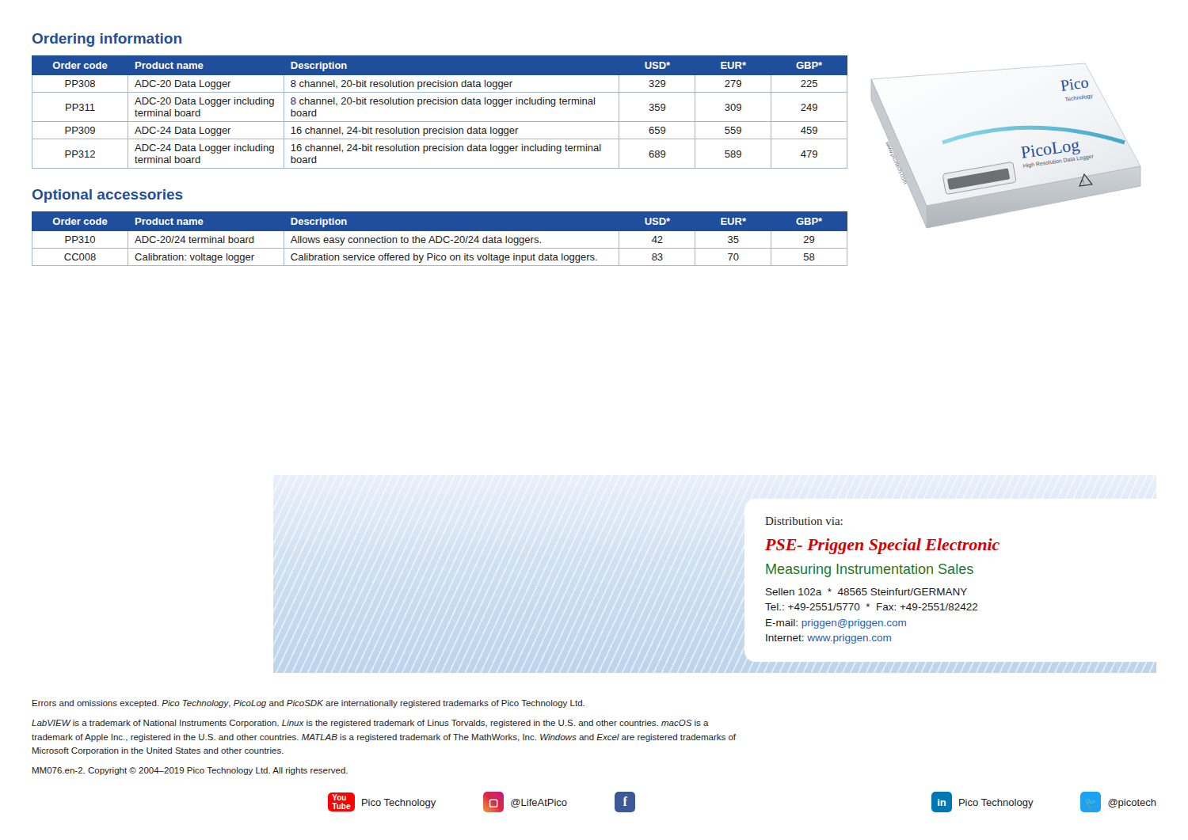Ordering information
| Order code | Product name | Description | USD* | EUR* | GBP* |
| --- | --- | --- | --- | --- | --- |
| PP308 | ADC-20 Data Logger | 8 channel, 20-bit resolution precision data logger | 329 | 279 | 225 |
| PP311 | ADC-20 Data Logger including terminal board | 8 channel, 20-bit resolution precision data logger including terminal board | 359 | 309 | 249 |
| PP309 | ADC-24 Data Logger | 16 channel, 24-bit resolution precision data logger | 659 | 559 | 459 |
| PP312 | ADC-24 Data Logger including terminal board | 16 channel, 24-bit resolution precision data logger including terminal board | 689 | 589 | 479 |
Optional accessories
| Order code | Product name | Description | USD* | EUR* | GBP* |
| --- | --- | --- | --- | --- | --- |
| PP310 | ADC-20/24 terminal board | Allows easy connection to the ADC-20/24 data loggers. | 42 | 35 | 29 |
| CC008 | Calibration: voltage logger | Calibration service offered by Pico on its voltage input data loggers. | 83 | 70 | 58 |
Pico Technology PicoLog High Resolution Data Logger ! www.picotech.com
Distribution via:
PSE- Priggen Special Electronic
Measuring Instrumentation Sales
Sellen 102a * 48565 Steinfurt/GERMANY
Tel.: +49-2551/5770 * Fax: +49-2551/82422
E-mail: priggen@priggen.com
Internet: www.priggen.com
Errors and omissions excepted. Pico Technology, PicoLog and PicoSDK are internationally registered trademarks of Pico Technology Ltd.
LabVIEW is a trademark of National Instruments Corporation. Linux is the registered trademark of Linus Torvalds, registered in the U.S. and other countries. macOS is a trademark of Apple Inc., registered in the U.S. and other countries. MATLAB is a registered trademark of The MathWorks, Inc. Windows and Excel are registered trademarks of Microsoft Corporation in the United States and other countries.
MM076.en-2. Copyright © 2004–2019 Pico Technology Ltd. All rights reserved.
You
Tube Pico Technology
▢@LifeAtPico
f
in Pico Technology
🐦@picotech